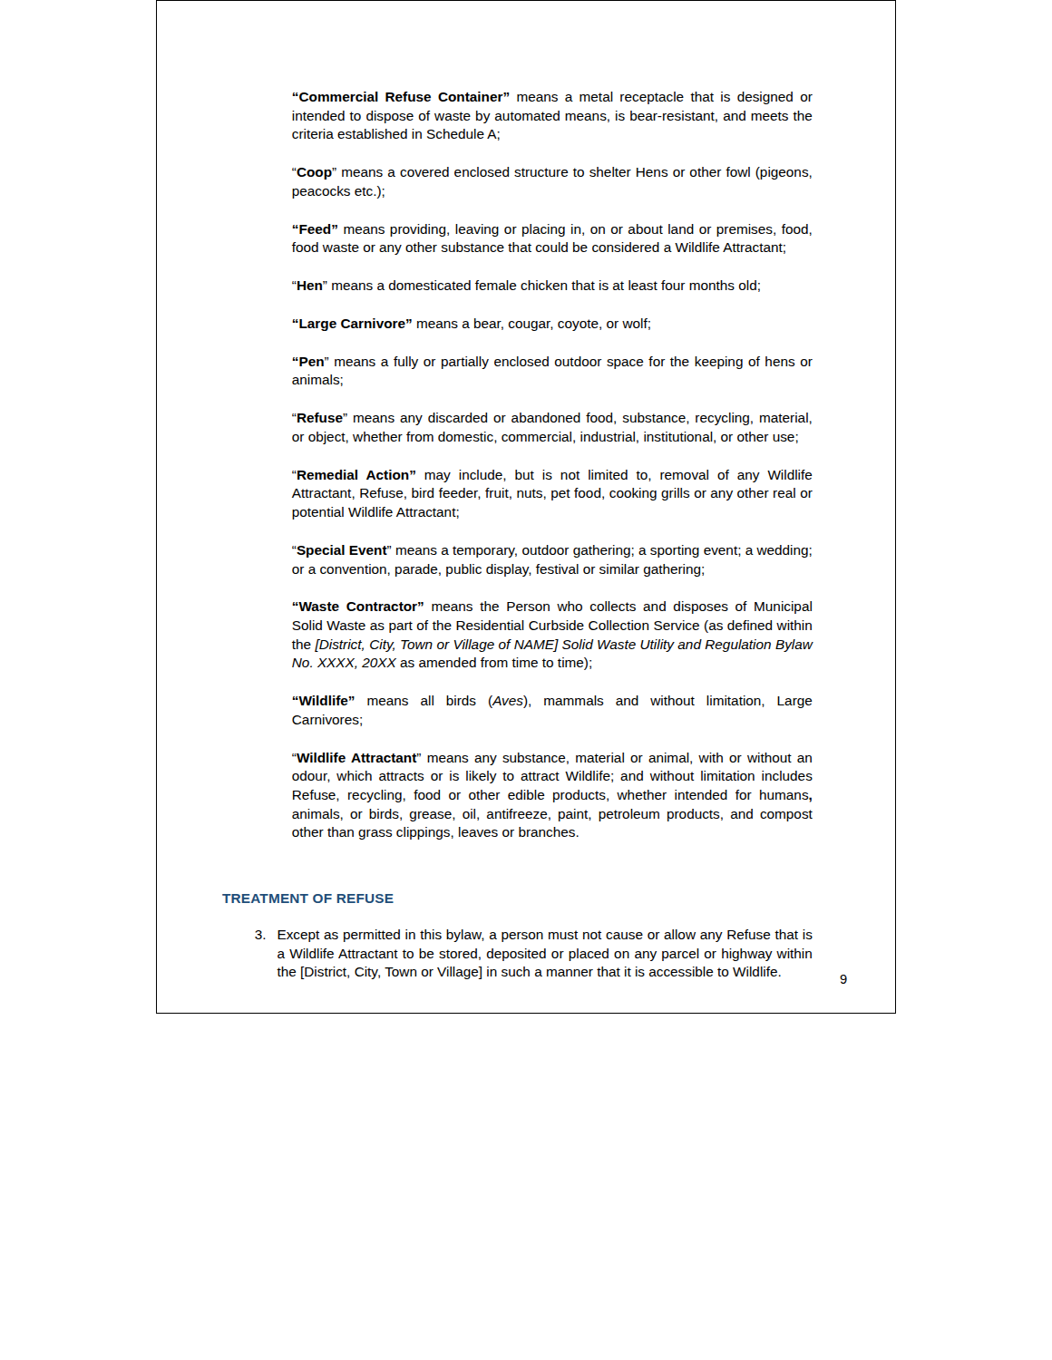“Commercial Refuse Container” means a metal receptacle that is designed or intended to dispose of waste by automated means, is bear-resistant, and meets the criteria established in Schedule A;
“Coop” means a covered enclosed structure to shelter Hens or other fowl (pigeons, peacocks etc.);
“Feed” means providing, leaving or placing in, on or about land or premises, food, food waste or any other substance that could be considered a Wildlife Attractant;
“Hen” means a domesticated female chicken that is at least four months old;
“Large Carnivore” means a bear, cougar, coyote, or wolf;
“Pen” means a fully or partially enclosed outdoor space for the keeping of hens or animals;
“Refuse” means any discarded or abandoned food, substance, recycling, material, or object, whether from domestic, commercial, industrial, institutional, or other use;
“Remedial Action” may include, but is not limited to, removal of any Wildlife Attractant, Refuse, bird feeder, fruit, nuts, pet food, cooking grills or any other real or potential Wildlife Attractant;
“Special Event” means a temporary, outdoor gathering; a sporting event; a wedding; or a convention, parade, public display, festival or similar gathering;
“Waste Contractor” means the Person who collects and disposes of Municipal Solid Waste as part of the Residential Curbside Collection Service (as defined within the [District, City, Town or Village of NAME] Solid Waste Utility and Regulation Bylaw No. XXXX, 20XX as amended from time to time);
“Wildlife” means all birds (Aves), mammals and without limitation, Large Carnivores;
“Wildlife Attractant” means any substance, material or animal, with or without an odour, which attracts or is likely to attract Wildlife; and without limitation includes Refuse, recycling, food or other edible products, whether intended for humans, animals, or birds, grease, oil, antifreeze, paint, petroleum products, and compost other than grass clippings, leaves or branches.
TREATMENT OF REFUSE
Except as permitted in this bylaw, a person must not cause or allow any Refuse that is a Wildlife Attractant to be stored, deposited or placed on any parcel or highway within the [District, City, Town or Village] in such a manner that it is accessible to Wildlife.
9